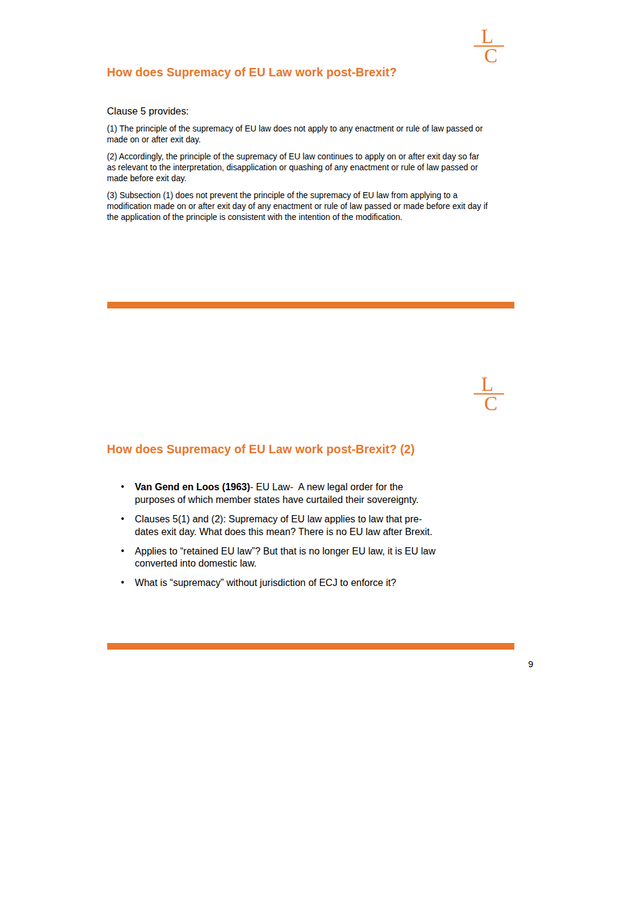L C
How does Supremacy of EU Law work post-Brexit?
Clause 5 provides:
(1) The principle of the supremacy of EU law does not apply to any enactment or rule of law passed or made on or after exit day.
(2) Accordingly, the principle of the supremacy of EU law continues to apply on or after exit day so far as relevant to the interpretation, disapplication or quashing of any enactment or rule of law passed or made before exit day.
(3) Subsection (1) does not prevent the principle of the supremacy of EU law from applying to a modification made on or after exit day of any enactment or rule of law passed or made before exit day if the application of the principle is consistent with the intention of the modification.
L C
How does Supremacy of EU Law work post-Brexit? (2)
Van Gend en Loos (1963)- EU Law- A new legal order for the purposes of which member states have curtailed their sovereignty.
Clauses 5(1) and (2): Supremacy of EU law applies to law that pre-dates exit day. What does this mean? There is no EU law after Brexit.
Applies to “retained EU law”? But that is no longer EU law, it is EU law converted into domestic law.
What is “supremacy” without jurisdiction of ECJ to enforce it?
9